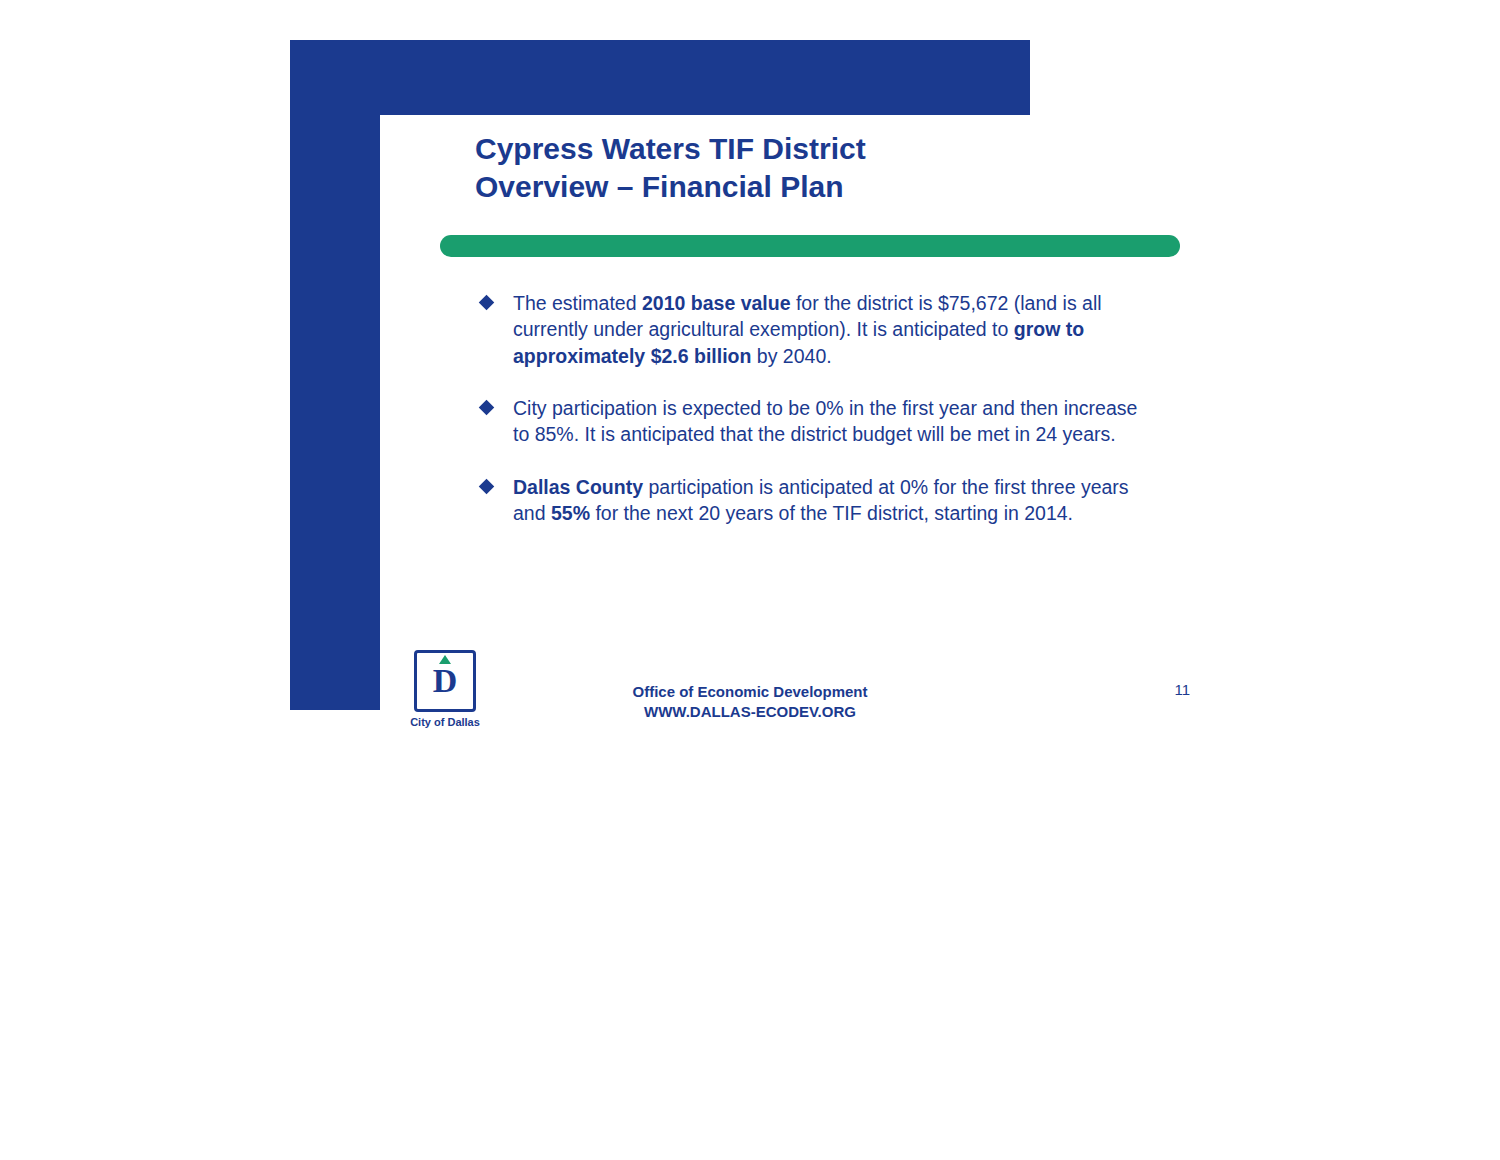Cypress Waters TIF District
Overview – Financial Plan
The estimated 2010 base value for the district is $75,672 (land is all currently under agricultural exemption). It is anticipated to grow to approximately $2.6 billion by 2040.
City participation is expected to be 0% in the first year and then increase to 85%. It is anticipated that the district budget will be met in 24 years.
Dallas County participation is anticipated at 0% for the first three years and 55% for the next 20 years of the TIF district, starting in 2014.
City of Dallas
Office of Economic Development
WWW.DALLAS-ECODEV.ORG
11